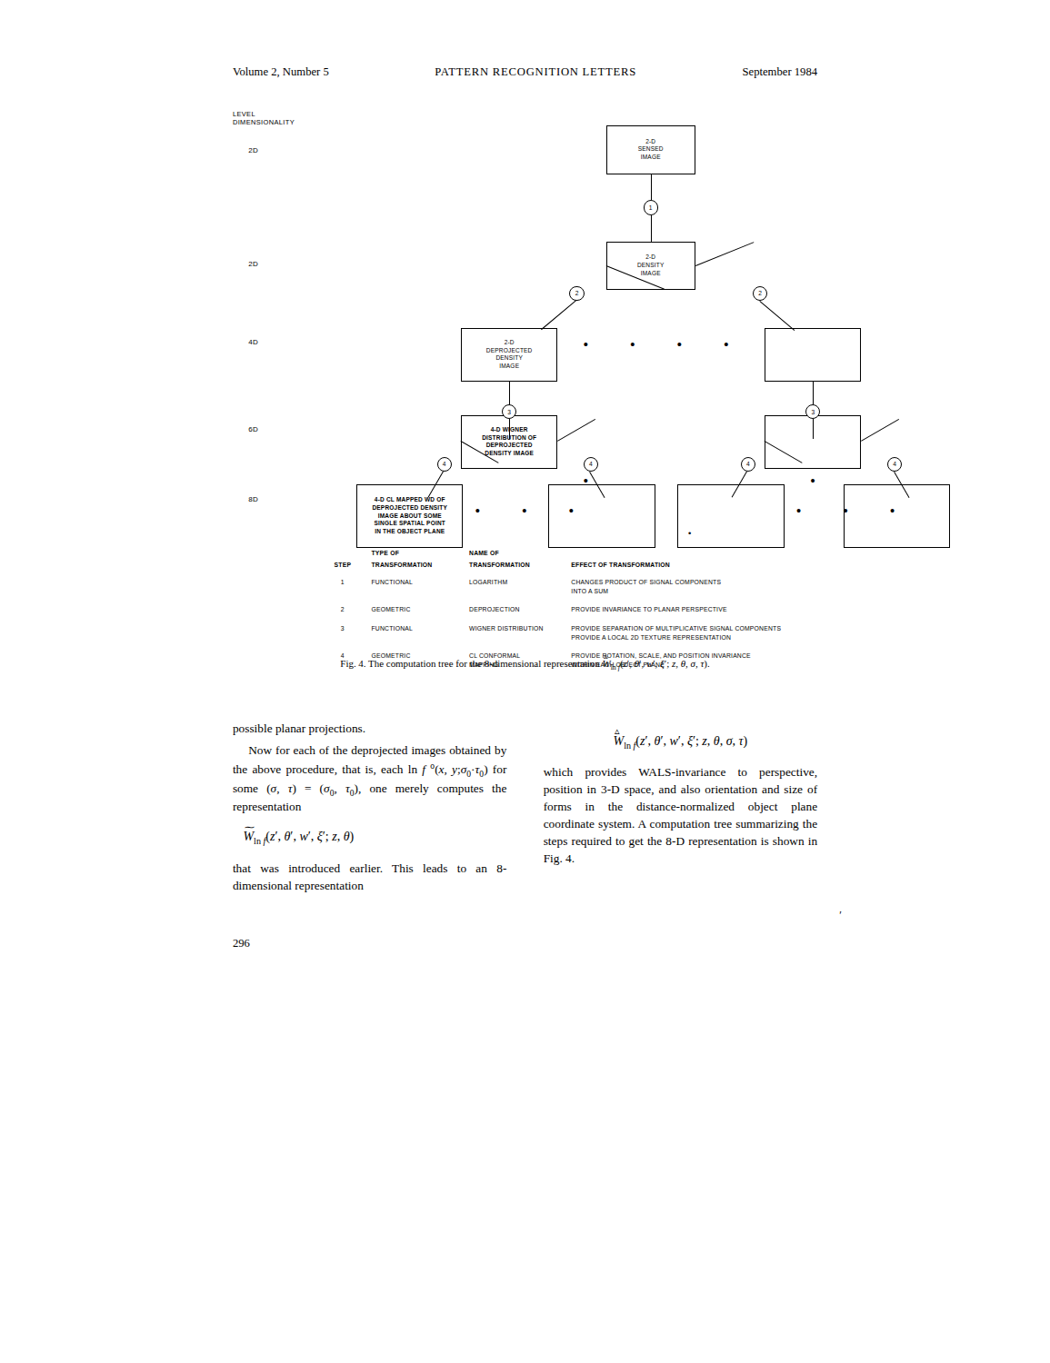Volume 2, Number 5
PATTERN RECOGNITION LETTERS
September 1984
LEVEL
DIMENSIONALITY
2D
2D
4D
6D
8D
2-D
SENSED
IMAGE
1
2-D
DENSITY
IMAGE
2
2
2-D
DEPROJECTED
DENSITY
IMAGE
• • • •
3
3
4-D WIGNER
DISTRIBUTION OF
DEPROJECTED
DENSITY IMAGE
4
4
4
4
4-D CL MAPPED WD OF
DEPROJECTED DENSITY
IMAGE ABOUT SOME
SINGLE SPATIAL POINT
IN THE OBJECT PLANE
• • •
• • •
•
•
•
| | TYPE OF | NAME OF | |
| --- | --- | --- | --- |
| STEP | TRANSFORMATION | TRANSFORMATION | EFFECT OF TRANSFORMATION |
| 1 | FUNCTIONAL | LOGARITHM | CHANGES PRODUCT OF SIGNAL COMPONENTS INTO A SUM |
| 2 | GEOMETRIC | DEPROJECTION | PROVIDE INVARIANCE TO PLANAR PERSPECTIVE |
| 3 | FUNCTIONAL | WIGNER DISTRIBUTION | PROVIDE SEPARATION OF MULTIPLICATIVE SIGNAL COMPONENTS PROVIDE A LOCAL 2D TEXTURE REPRESENTATION |
| 4 | GEOMETRIC | CL CONFORMAL MAPPING | PROVIDE ROTATION, SCALE, AND POSITION INVARIANCE WITHIN EACH OBJECT PLANE |
Fig. 4. The computation tree for the 8-dimensional representation ▵Wln f(z′, θ′, w′, ξ′; z, θ, σ, τ).
possible planar projections.
Now for each of the deprojected images obtained by the above procedure, that is, each ln f o(x, y;σ0·τ0) for some (σ, τ) = (σ0, τ0), one merely computes the representation
⁓Wln f(z′, θ′, w′, ξ′; z, θ)
that was introduced earlier. This leads to an 8-dimensional representation
▵Wln f(z′, θ′, w′, ξ′; z, θ, σ, τ)
which provides WALS-invariance to perspective, position in 3-D space, and also orientation and size of forms in the distance-normalized object plane coordinate system. A computation tree summarizing the steps required to get the 8-D representation is shown in Fig. 4.
296
′